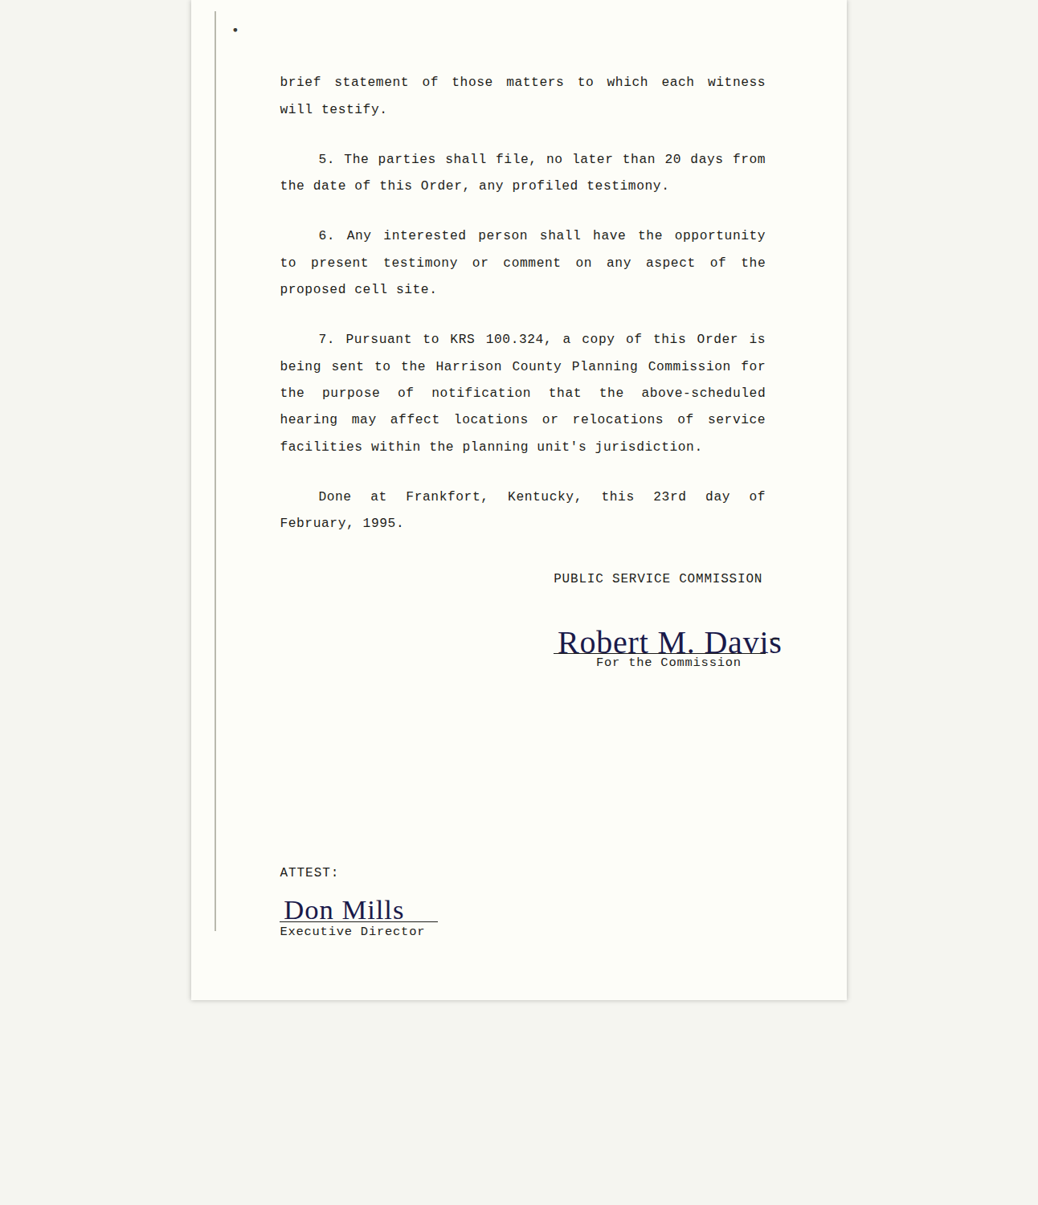•
brief statement of those matters to which each witness will testify.
5. The parties shall file, no later than 20 days from the date of this Order, any profiled testimony.
6. Any interested person shall have the opportunity to present testimony or comment on any aspect of the proposed cell site.
7. Pursuant to KRS 100.324, a copy of this Order is being sent to the Harrison County Planning Commission for the purpose of notification that the above-scheduled hearing may affect locations or relocations of service facilities within the planning unit's jurisdiction.
Done at Frankfort, Kentucky, this 23rd day of February, 1995.
PUBLIC SERVICE COMMISSION
—
Robert M. Davis
For the Commission
ATTEST:
Don Mills
Executive Director